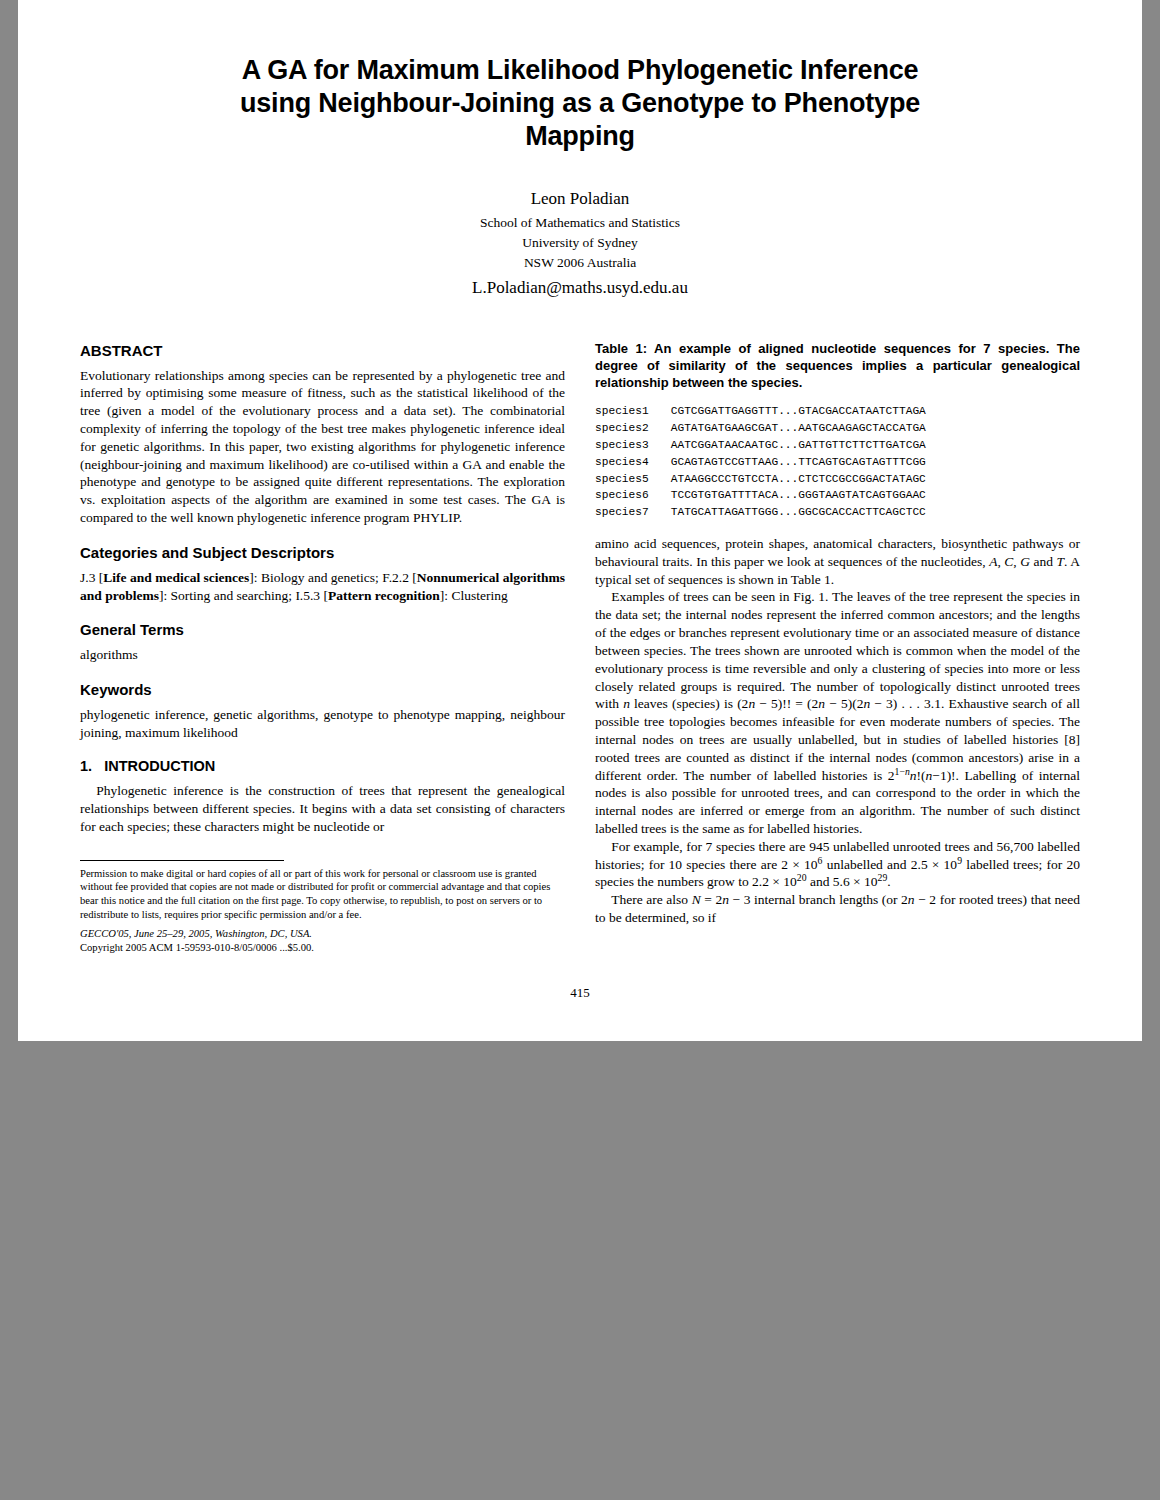A GA for Maximum Likelihood Phylogenetic Inference
using Neighbour-Joining as a Genotype to Phenotype
Mapping
Leon Poladian
School of Mathematics and Statistics
University of Sydney
NSW 2006 Australia
L.Poladian@maths.usyd.edu.au
ABSTRACT
Evolutionary relationships among species can be represented by a phylogenetic tree and inferred by optimising some measure of fitness, such as the statistical likelihood of the tree (given a model of the evolutionary process and a data set). The combinatorial complexity of inferring the topology of the best tree makes phylogenetic inference ideal for genetic algorithms. In this paper, two existing algorithms for phylogenetic inference (neighbour-joining and maximum likelihood) are co-utilised within a GA and enable the phenotype and genotype to be assigned quite different representations. The exploration vs. exploitation aspects of the algorithm are examined in some test cases. The GA is compared to the well known phylogenetic inference program PHYLIP.
Categories and Subject Descriptors
J.3 [Life and medical sciences]: Biology and genetics; F.2.2 [Nonnumerical algorithms and problems]: Sorting and searching; I.5.3 [Pattern recognition]: Clustering
General Terms
algorithms
Keywords
phylogenetic inference, genetic algorithms, genotype to phenotype mapping, neighbour joining, maximum likelihood
1. INTRODUCTION
Phylogenetic inference is the construction of trees that represent the genealogical relationships between different species. It begins with a data set consisting of characters for each species; these characters might be nucleotide or
Permission to make digital or hard copies of all or part of this work for personal or classroom use is granted without fee provided that copies are not made or distributed for profit or commercial advantage and that copies bear this notice and the full citation on the first page. To copy otherwise, to republish, to post on servers or to redistribute to lists, requires prior specific permission and/or a fee.
GECCO'05, June 25–29, 2005, Washington, DC, USA.
Copyright 2005 ACM 1-59593-010-8/05/0006 ...$5.00.
Table 1: An example of aligned nucleotide sequences for 7 species. The degree of similarity of the sequences implies a particular genealogical relationship between the species.
| species1 | CGTCGGATTGAGGTTT...GTACGACCATAATCTTAGA |
| species2 | AGTATGATGAAGCGAT...AATGCAAGAGCTACCATGA |
| species3 | AATCGGATAACAATGC...GATTGTTCTTCTTGATCGA |
| species4 | GCAGTAGTCCGTTAAG...TTCAGTGCAGTAGTTTCGG |
| species5 | ATAAGGCCCTGTCCTA...CTCTCCGCCGGACTATAGC |
| species6 | TCCGTGTGATTTTACA...GGGTAAGTATCAGTGGAAC |
| species7 | TATGCATTAGATTGGG...GGCGCACCACTTCAGCTCC |
amino acid sequences, protein shapes, anatomical characters, biosynthetic pathways or behavioural traits. In this paper we look at sequences of the nucleotides, A, C, G and T. A typical set of sequences is shown in Table 1.
Examples of trees can be seen in Fig. 1. The leaves of the tree represent the species in the data set; the internal nodes represent the inferred common ancestors; and the lengths of the edges or branches represent evolutionary time or an associated measure of distance between species. The trees shown are unrooted which is common when the model of the evolutionary process is time reversible and only a clustering of species into more or less closely related groups is required. The number of topologically distinct unrooted trees with n leaves (species) is (2n − 5)!! = (2n − 5)(2n − 3) . . . 3.1. Exhaustive search of all possible tree topologies becomes infeasible for even moderate numbers of species. The internal nodes on trees are usually unlabelled, but in studies of labelled histories [8] rooted trees are counted as distinct if the internal nodes (common ancestors) arise in a different order. The number of labelled histories is 21−nn!(n−1)!. Labelling of internal nodes is also possible for unrooted trees, and can correspond to the order in which the internal nodes are inferred or emerge from an algorithm. The number of such distinct labelled trees is the same as for labelled histories.
For example, for 7 species there are 945 unlabelled unrooted trees and 56,700 labelled histories; for 10 species there are 2 × 106 unlabelled and 2.5 × 109 labelled trees; for 20 species the numbers grow to 2.2 × 1020 and 5.6 × 1029.
There are also N = 2n − 3 internal branch lengths (or 2n − 2 for rooted trees) that need to be determined, so if
415